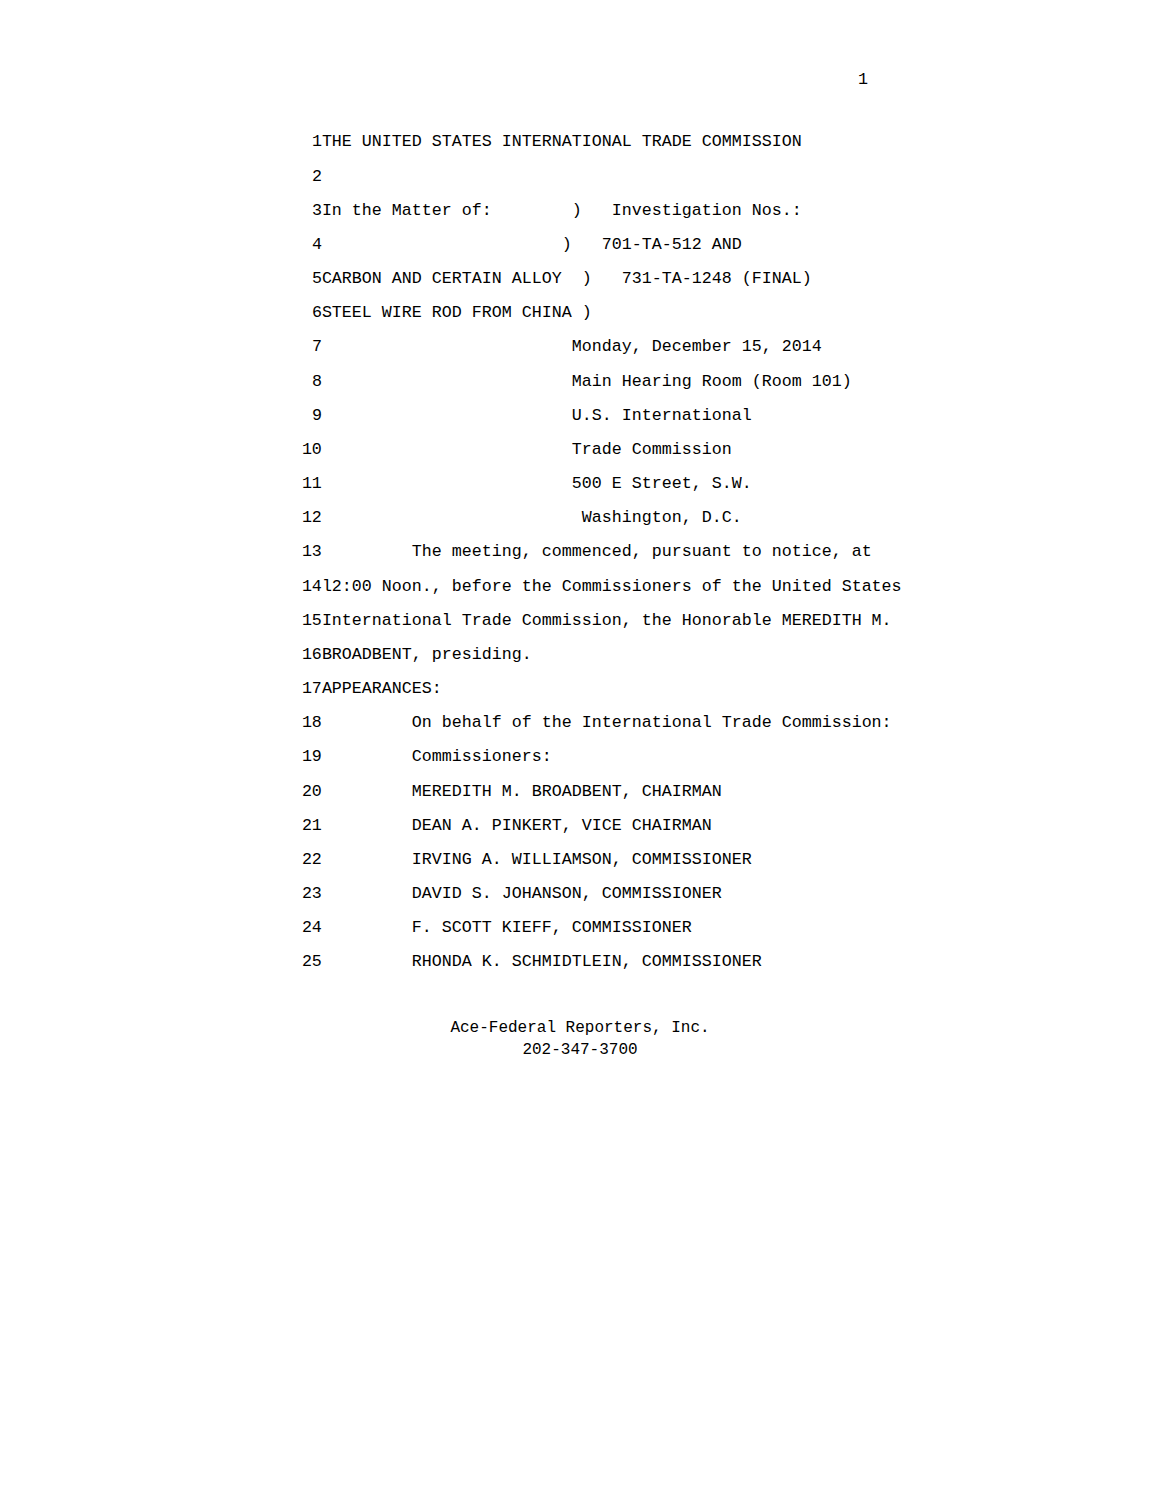1
| 1 | THE UNITED STATES INTERNATIONAL TRADE COMMISSION |
| 2 | |
| 3 | In the Matter of: ) Investigation Nos.: |
| 4 | ) 701-TA-512 AND |
| 5 | CARBON AND CERTAIN ALLOY ) 731-TA-1248 (FINAL) |
| 6 | STEEL WIRE ROD FROM CHINA ) |
| 7 | Monday, December 15, 2014 |
| 8 | Main Hearing Room (Room 101) |
| 9 | U.S. International |
| 10 | Trade Commission |
| 11 | 500 E Street, S.W. |
| 12 | Washington, D.C. |
| 13 | The meeting, commenced, pursuant to notice, at |
| 14 | l2:00 Noon., before the Commissioners of the United States |
| 15 | International Trade Commission, the Honorable MEREDITH M. |
| 16 | BROADBENT, presiding. |
| 17 | APPEARANCES: |
| 18 | On behalf of the International Trade Commission: |
| 19 | Commissioners: |
| 20 | MEREDITH M. BROADBENT, CHAIRMAN |
| 21 | DEAN A. PINKERT, VICE CHAIRMAN |
| 22 | IRVING A. WILLIAMSON, COMMISSIONER |
| 23 | DAVID S. JOHANSON, COMMISSIONER |
| 24 | F. SCOTT KIEFF, COMMISSIONER |
| 25 | RHONDA K. SCHMIDTLEIN, COMMISSIONER |
Ace-Federal Reporters, Inc.
202-347-3700